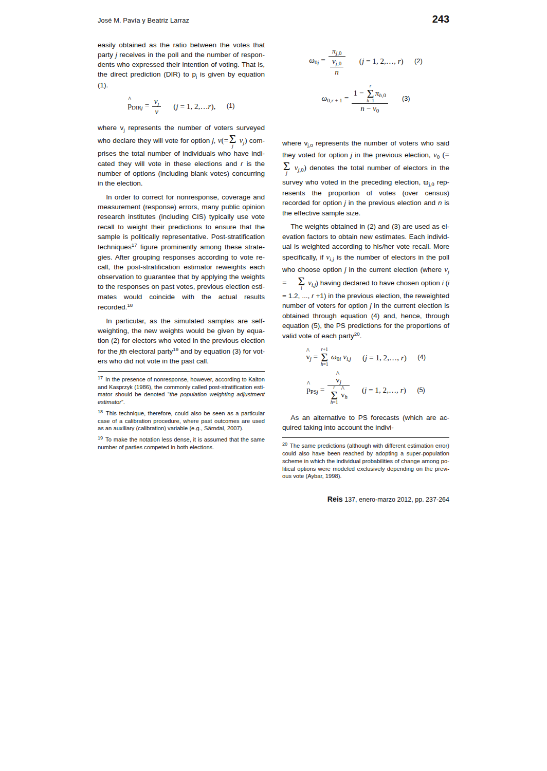José M. Pavía y Beatriz Larraz
243
easily obtained as the ratio between the votes that party j receives in the poll and the number of respondents who expressed their intention of voting. That is, the direct prediction (DIR) to pj is given by equation (1).
| ^ p DIR j = v j v | ( j = 1, 2,… r ), | (1) |
where vj represents the number of voters surveyed who declare they will vote for option j, v(=Σj vj) comprises the total number of individuals who have indicated they will vote in these elections and r is the number of options (including blank votes) concurring in the election.
In order to correct for nonresponse, coverage and measurement (response) errors, many public opinion research institutes (including CIS) typically use vote recall to weight their predictions to ensure that the sample is politically representative. Post-stratification techniques17 figure prominently among these strategies. After grouping responses according to vote recall, the post-stratification estimator reweights each observation to guarantee that by applying the weights to the responses on past votes, previous election estimates would coincide with the actual results recorded.18
In particular, as the simulated samples are self-weighting, the new weights would be given by equation (2) for electors who voted in the previous election for the jth electoral party19 and by equation (3) for voters who did not vote in the past call.
17 In the presence of nonresponse, however, according to Kalton and Kasprzyk (1986), the commonly called post-stratification estimator should be denoted “the population weighting adjustment estimator”.
18 This technique, therefore, could also be seen as a particular case of a calibration procedure, where past outcomes are used as an auxiliary (calibration) variable (e.g., Särndal, 2007).
19 To make the notation less dense, it is assumed that the same number of parties competed in both elections.
| ω 0 j = π j ,0 v j ,0 n | ( j = 1, 2,…, r ) | (2) |
| ω 0, r + 1 = 1 − r Σ h =1 π h ,0 n − v 0 | (3) |
| x n | |
where vj,0 represents the number of voters who said they voted for option j in the previous election, v 0 (=Σj vj,0) denotes the total number of electors in the survey who voted in the preceding election, ϖj,0 represents the proportion of votes (over census) recorded for option j in the previous election and n is the effective sample size.
The weights obtained in (2) and (3) are used as elevation factors to obtain new estimates. Each individual is weighted according to his/her vote recall. More specifically, if vi,j is the number of electors in the poll who choose option j in the current election (where vj = Σi vi,j) having declared to have chosen option i (i = 1.2, ..., r +1) in the previous election, the reweighted number of voters for option j in the current election is obtained through equation (4) and, hence, through equation (5), the PS predictions for the proportions of valid vote of each party20.
| ^ v j = r +1 Σ h =1 ω 0 i v i,j | ( j = 1, 2,…, r ) | (4) |
| ^ p PS j = ^ v j r Σ h =1 ^ v h | ( j = 1, 2,…, r ) | (5) |
As an alternative to PS forecasts (which are acquired taking into account the indivi-
20 The same predictions (although with different estimation error) could also have been reached by adopting a super-population scheme in which the individual probabilities of change among political options were modeled exclusively depending on the previous vote (Aybar, 1998).
Reis 137, enero-marzo 2012, pp. 237-264